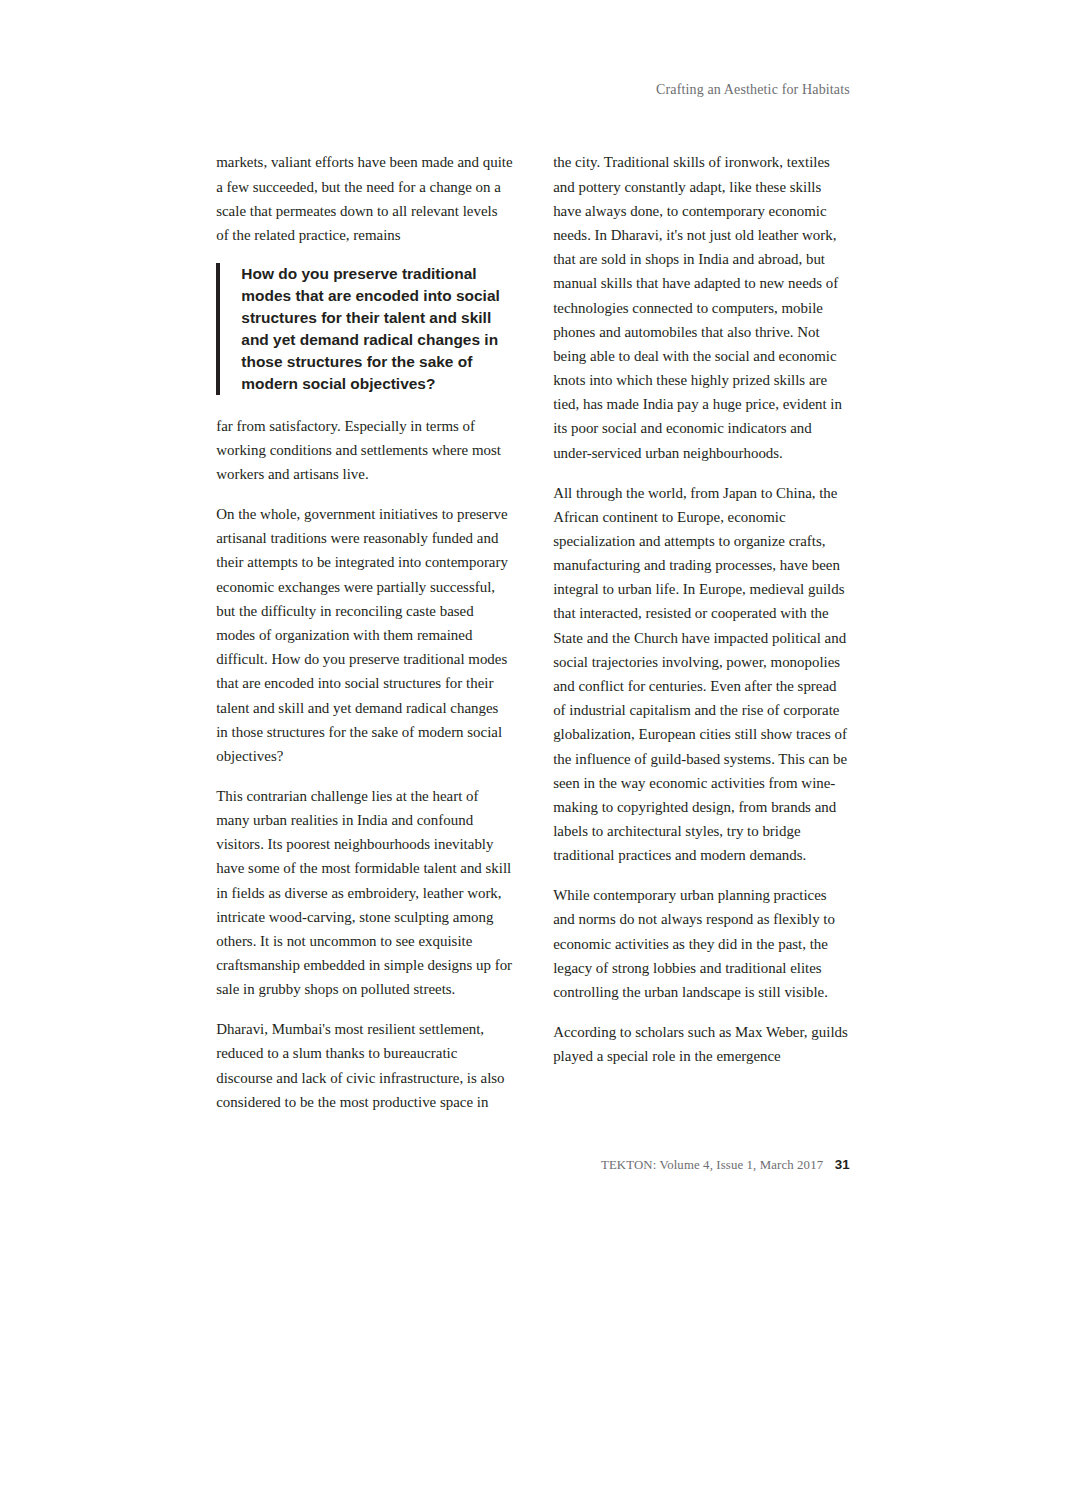Crafting an Aesthetic for Habitats
markets, valiant efforts have been made and quite a few succeeded, but the need for a change on a scale that permeates down to all relevant levels of the related practice, remains
How do you preserve traditional modes that are encoded into social structures for their talent and skill and yet demand radical changes in those structures for the sake of modern social objectives?
far from satisfactory. Especially in terms of working conditions and settlements where most workers and artisans live.
On the whole, government initiatives to preserve artisanal traditions were reasonably funded and their attempts to be integrated into contemporary economic exchanges were partially successful, but the difficulty in reconciling caste based modes of organization with them remained difficult. How do you preserve traditional modes that are encoded into social structures for their talent and skill and yet demand radical changes in those structures for the sake of modern social objectives?
This contrarian challenge lies at the heart of many urban realities in India and confound visitors. Its poorest neighbourhoods inevitably have some of the most formidable talent and skill in fields as diverse as embroidery, leather work, intricate wood-carving, stone sculpting among others. It is not uncommon to see exquisite craftsmanship embedded in simple designs up for sale in grubby shops on polluted streets.
Dharavi, Mumbai's most resilient settlement, reduced to a slum thanks to bureaucratic discourse and lack of civic infrastructure, is also considered to be the most productive space in
the city. Traditional skills of ironwork, textiles and pottery constantly adapt, like these skills have always done, to contemporary economic needs. In Dharavi, it's not just old leather work, that are sold in shops in India and abroad, but manual skills that have adapted to new needs of technologies connected to computers, mobile phones and automobiles that also thrive. Not being able to deal with the social and economic knots into which these highly prized skills are tied, has made India pay a huge price, evident in its poor social and economic indicators and under-serviced urban neighbourhoods.
All through the world, from Japan to China, the African continent to Europe, economic specialization and attempts to organize crafts, manufacturing and trading processes, have been integral to urban life. In Europe, medieval guilds that interacted, resisted or cooperated with the State and the Church have impacted political and social trajectories involving, power, monopolies and conflict for centuries. Even after the spread of industrial capitalism and the rise of corporate globalization, European cities still show traces of the influence of guild-based systems. This can be seen in the way economic activities from wine-making to copyrighted design, from brands and labels to architectural styles, try to bridge traditional practices and modern demands.
While contemporary urban planning practices and norms do not always respond as flexibly to economic activities as they did in the past, the legacy of strong lobbies and traditional elites controlling the urban landscape is still visible.
According to scholars such as Max Weber, guilds played a special role in the emergence
TEKTON: Volume 4, Issue 1, March 201731